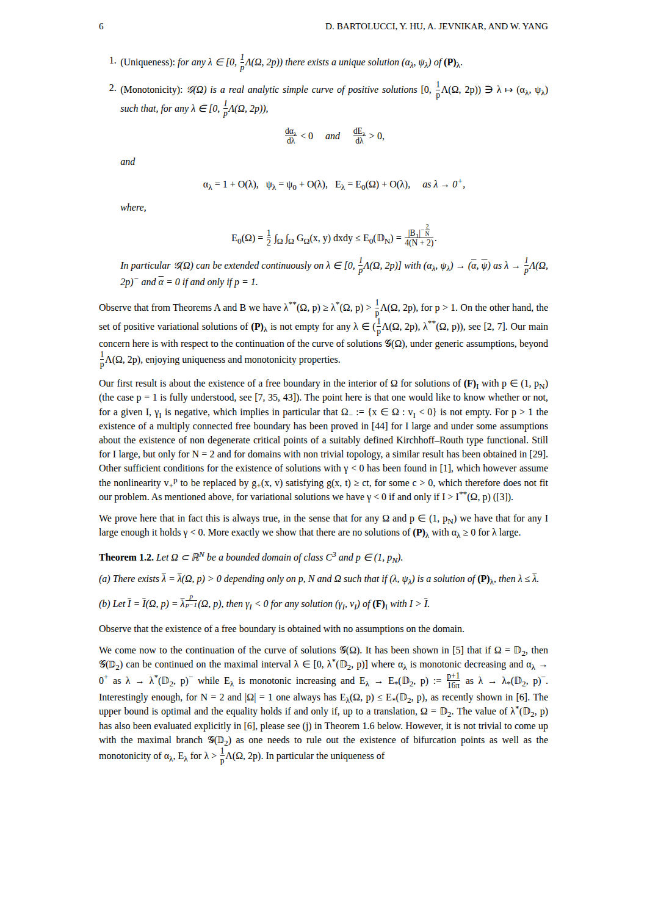6 D. BARTOLUCCI, Y. HU, A. JEVNIKAR, AND W. YANG
1. (Uniqueness): for any λ ∈ [0, 1 p Λ(Ω, 2p)) there exists a unique solution (αλ, ψλ) of (P)λ.
2. (Monotonicity): 𝒢(Ω) is a real analytic simple curve of positive solutions [0, 1 p Λ(Ω, 2p)) ∋ λ ↦ (αλ, ψλ) such that, for any λ ∈ [0, 1 p Λ(Ω, 2p)),
dαλ dλ < 0 and dEλ dλ > 0,
and
αλ = 1 + O(λ), ψλ = ψ0 + O(λ), Eλ = E0(Ω) + O(λ), as λ → 0+,
where,
E0(Ω) = 12 ∫Ω ∫Ω GΩ(x, y) dxdy ≤ E0(𝔻N) = |B1|−2 N 4(N + 2).
In particular 𝒢(Ω) can be extended continuously on λ ∈ [0, 1 p Λ(Ω, 2p)] with (αλ, ψλ) → (α, ψ) as λ → 1 p Λ(Ω, 2p)− and α = 0 if and only if p = 1.
Observe that from Theorems A and B we have λ**(Ω, p) ≥ λ*(Ω, p) > 1 p Λ(Ω, 2p), for p > 1. On the other hand, the set of positive variational solutions of (P)λ is not empty for any λ ∈ (1 p Λ(Ω, 2p), λ**(Ω, p)), see [2, 7]. Our main concern here is with respect to the continuation of the curve of solutions 𝒢(Ω), under generic assumptions, beyond 1 p Λ(Ω, 2p), enjoying uniqueness and monotonicity properties.
Our first result is about the existence of a free boundary in the interior of Ω for solutions of (F)I with p ∈ (1, pN) (the case p = 1 is fully understood, see [7, 35, 43]). The point here is that one would like to know whether or not, for a given I, γI is negative, which implies in particular that Ω− := {x ∈ Ω : vI < 0} is not empty. For p > 1 the existence of a multiply connected free boundary has been proved in [44] for I large and under some assumptions about the existence of non degenerate critical points of a suitably defined Kirchhoff–Routh type functional. Still for I large, but only for N = 2 and for domains with non trivial topology, a similar result has been obtained in [29]. Other sufficient conditions for the existence of solutions with γ < 0 has been found in [1], which however assume the nonlinearity v+p to be replaced by g+(x, v) satisfying g(x, t) ≥ ct, for some c > 0, which therefore does not fit our problem. As mentioned above, for variational solutions we have γ < 0 if and only if I > I**(Ω, p) ([3]).
We prove here that in fact this is always true, in the sense that for any Ω and p ∈ (1, pN) we have that for any I large enough it holds γ < 0. More exactly we show that there are no solutions of (P)λ with αλ ≥ 0 for λ large.
Theorem 1.2. Let Ω ⊂ ℝN be a bounded domain of class C3 and p ∈ (1, pN).
(a) There exists λ = λ(Ω, p) > 0 depending only on p, N and Ω such that if (λ, ψλ) is a solution of (P)λ, then λ ≤ λ.
(b) Let I = I(Ω, p) = λpp−1(Ω, p), then γI < 0 for any solution (γI, vI) of (F)I with I > I.
Observe that the existence of a free boundary is obtained with no assumptions on the domain.
We come now to the continuation of the curve of solutions 𝒢(Ω). It has been shown in [5] that if Ω = 𝔻2, then 𝒢(𝔻2) can be continued on the maximal interval λ ∈ [0, λ*(𝔻2, p)] where αλ is monotonic decreasing and αλ → 0+ as λ → λ*(𝔻2, p)− while Eλ is monotonic increasing and Eλ → E*(𝔻2, p) := p+116π as λ → λ*(𝔻2, p)−. Interestingly enough, for N = 2 and |Ω| = 1 one always has Eλ(Ω, p) ≤ E*(𝔻2, p), as recently shown in [6]. The upper bound is optimal and the equality holds if and only if, up to a translation, Ω = 𝔻2. The value of λ*(𝔻2, p) has also been evaluated explicitly in [6], please see (j) in Theorem 1.6 below. However, it is not trivial to come up with the maximal branch 𝒢(𝔻2) as one needs to rule out the existence of bifurcation points as well as the monotonicity of αλ, Eλ for λ > 1 p Λ(Ω, 2p). In particular the uniqueness of